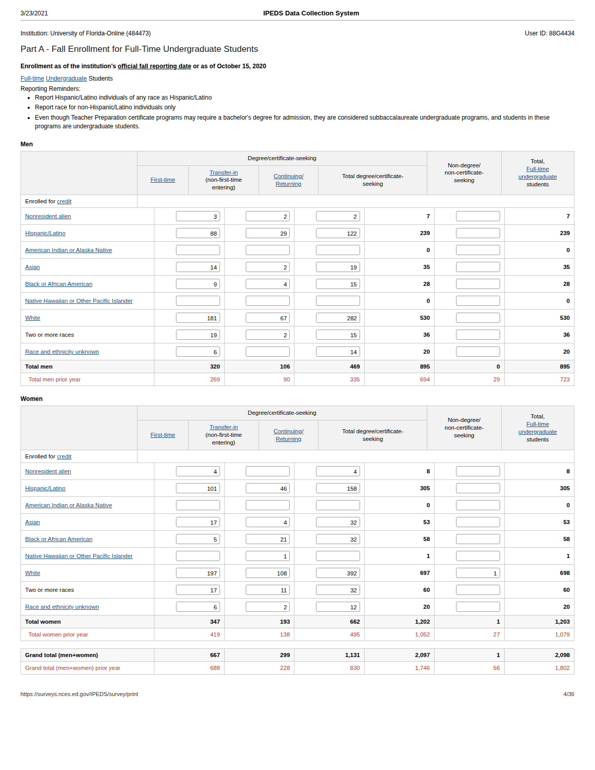3/23/2021
IPEDS Data Collection System
Institution: University of Florida-Online (484473)
User ID: 88G4434
Part A - Fall Enrollment for Full-Time Undergraduate Students
Enrollment as of the institution's official fall reporting date or as of October 15, 2020
Full-time Undergraduate Students
Reporting Reminders:
Report Hispanic/Latino individuals of any race as Hispanic/Latino
Report race for non-Hispanic/Latino individuals only
Even though Teacher Preparation certificate programs may require a bachelor's degree for admission, they are considered subbaccalaureate undergraduate programs, and students in these programs are undergraduate students.
Men
| | Degree/certificate-seeking | Non-degree/ non-certificate- seeking | Total, Full-time undergraduate students |
| --- | --- | --- | --- |
| First-time | Transfer-in (non-first-time entering) | Continuing/ Returning | Total degree/certificate- seeking |
| Enrolled for credit | |
| Nonresident alien | 3 | 2 | 2 | 7 | | 7 |
| Hispanic/Latino | 88 | 29 | 122 | 239 | | 239 |
| American Indian or Alaska Native | | | | 0 | | 0 |
| Asian | 14 | 2 | 19 | 35 | | 35 |
| Black or African American | 9 | 4 | 15 | 28 | | 28 |
| Native Hawaiian or Other Pacific Islander | | | | 0 | | 0 |
| White | 181 | 67 | 282 | 530 | | 530 |
| Two or more races | 19 | 2 | 15 | 36 | | 36 |
| Race and ethnicity unknown | 6 | | 14 | 20 | | 20 |
| Total men | 320 | 106 | 469 | 895 | 0 | 895 |
| Total men prior year | 269 | 90 | 335 | 694 | 29 | 723 |
Women
| | Degree/certificate-seeking | Non-degree/ non-certificate- seeking | Total, Full-time undergraduate students |
| --- | --- | --- | --- |
| First-time | Transfer-in (non-first-time entering) | Continuing/ Returning | Total degree/certificate- seeking |
| Enrolled for credit | |
| Nonresident alien | 4 | | 4 | 8 | | 8 |
| Hispanic/Latino | 101 | 46 | 158 | 305 | | 305 |
| American Indian or Alaska Native | | | | 0 | | 0 |
| Asian | 17 | 4 | 32 | 53 | | 53 |
| Black or African American | 5 | 21 | 32 | 58 | | 58 |
| Native Hawaiian or Other Pacific Islander | | 1 | | 1 | | 1 |
| White | 197 | 108 | 392 | 697 | 1 | 698 |
| Two or more races | 17 | 11 | 32 | 60 | | 60 |
| Race and ethnicity unknown | 6 | 2 | 12 | 20 | | 20 |
| Total women | 347 | 193 | 662 | 1,202 | 1 | 1,203 |
| Total women prior year | 419 | 138 | 495 | 1,052 | 27 | 1,079 |
| Grand total (men+women) | 667 | 299 | 1,131 | 2,097 | 1 | 2,098 |
| Grand total (men+women) prior year | 688 | 228 | 830 | 1,746 | 56 | 1,802 |
https://surveys.nces.ed.gov/IPEDS/survey/print
4/36